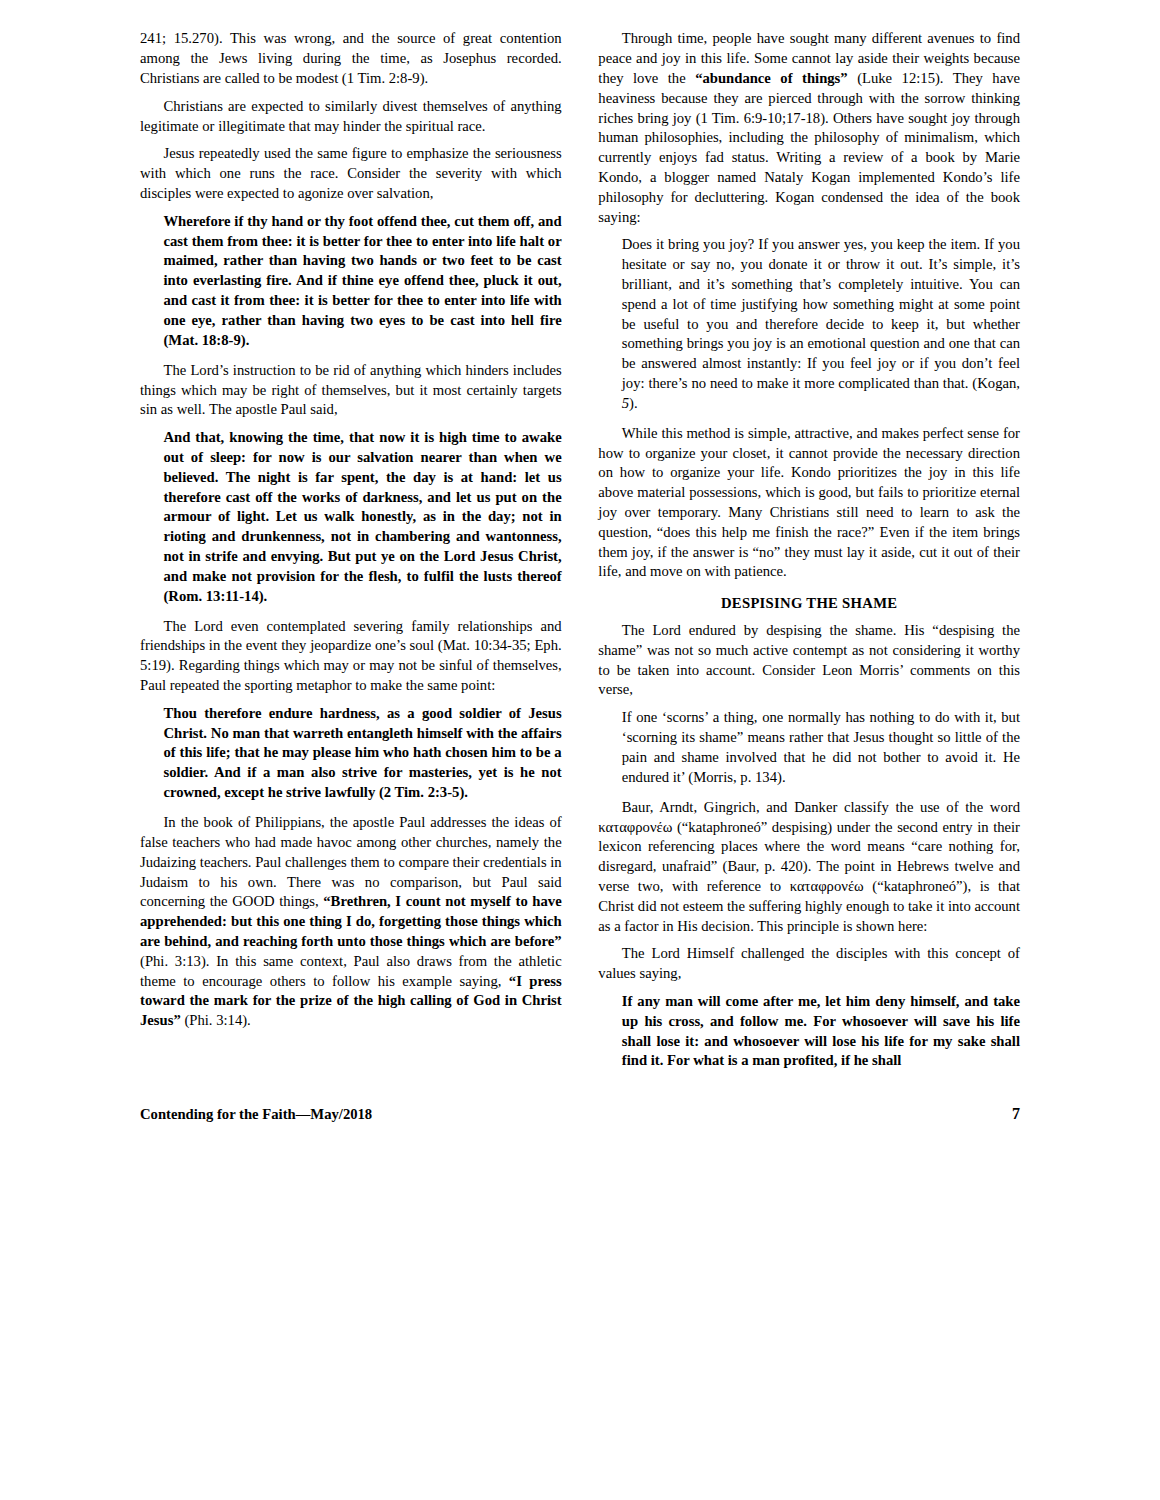241; 15.270). This was wrong, and the source of great contention among the Jews living during the time, as Josephus recorded. Christians are called to be modest (1 Tim. 2:8-9).
Christians are expected to similarly divest themselves of anything legitimate or illegitimate that may hinder the spiritual race.
Jesus repeatedly used the same figure to emphasize the seriousness with which one runs the race. Consider the severity with which disciples were expected to agonize over salvation,
Wherefore if thy hand or thy foot offend thee, cut them off, and cast them from thee: it is better for thee to enter into life halt or maimed, rather than having two hands or two feet to be cast into everlasting fire. And if thine eye offend thee, pluck it out, and cast it from thee: it is better for thee to enter into life with one eye, rather than having two eyes to be cast into hell fire (Mat. 18:8-9).
The Lord’s instruction to be rid of anything which hinders includes things which may be right of themselves, but it most certainly targets sin as well. The apostle Paul said,
And that, knowing the time, that now it is high time to awake out of sleep: for now is our salvation nearer than when we believed. The night is far spent, the day is at hand: let us therefore cast off the works of darkness, and let us put on the armour of light. Let us walk honestly, as in the day; not in rioting and drunkenness, not in chambering and wantonness, not in strife and envying. But put ye on the Lord Jesus Christ, and make not provision for the flesh, to fulfil the lusts thereof (Rom. 13:11-14).
The Lord even contemplated severing family relationships and friendships in the event they jeopardize one’s soul (Mat. 10:34-35; Eph. 5:19). Regarding things which may or may not be sinful of themselves, Paul repeated the sporting metaphor to make the same point:
Thou therefore endure hardness, as a good soldier of Jesus Christ. No man that warreth entangleth himself with the affairs of this life; that he may please him who hath chosen him to be a soldier. And if a man also strive for masteries, yet is he not crowned, except he strive lawfully (2 Tim. 2:3-5).
In the book of Philippians, the apostle Paul addresses the ideas of false teachers who had made havoc among other churches, namely the Judaizing teachers. Paul challenges them to compare their credentials in Judaism to his own. There was no comparison, but Paul said concerning the GOOD things, “Brethren, I count not myself to have apprehended: but this one thing I do, forgetting those things which are behind, and reaching forth unto those things which are before” (Phi. 3:13). In this same context, Paul also draws from the athletic theme to encourage others to follow his example saying, “I press toward the mark for the prize of the high calling of God in Christ Jesus” (Phi. 3:14).
Through time, people have sought many different avenues to find peace and joy in this life. Some cannot lay aside their weights because they love the “abundance of things” (Luke 12:15). They have heaviness because they are pierced through with the sorrow thinking riches bring joy (1 Tim. 6:9-10;17-18). Others have sought joy through human philosophies, including the philosophy of minimalism, which currently enjoys fad status. Writing a review of a book by Marie Kondo, a blogger named Nataly Kogan implemented Kondo’s life philosophy for decluttering. Kogan condensed the idea of the book saying:
Does it bring you joy? If you answer yes, you keep the item. If you hesitate or say no, you donate it or throw it out. It’s simple, it’s brilliant, and it’s something that’s completely intuitive. You can spend a lot of time justifying how something might at some point be useful to you and therefore decide to keep it, but whether something brings you joy is an emotional question and one that can be answered almost instantly: If you feel joy or if you don’t feel joy: there’s no need to make it more complicated than that. (Kogan, 5).
While this method is simple, attractive, and makes perfect sense for how to organize your closet, it cannot provide the necessary direction on how to organize your life. Kondo prioritizes the joy in this life above material possessions, which is good, but fails to prioritize eternal joy over temporary. Many Christians still need to learn to ask the question, “does this help me finish the race?” Even if the item brings them joy, if the answer is “no” they must lay it aside, cut it out of their life, and move on with patience.
Despising the Shame
The Lord endured by despising the shame. His “despising the shame” was not so much active contempt as not considering it worthy to be taken into account. Consider Leon Morris’ comments on this verse,
If one ‘scorns’ a thing, one normally has nothing to do with it, but ‘scorning its shame” means rather that Jesus thought so little of the pain and shame involved that he did not bother to avoid it. He endured it’ (Morris, p. 134).
Baur, Arndt, Gingrich, and Danker classify the use of the word καταφρονέω (“kataphroneó” despising) under the second entry in their lexicon referencing places where the word means “care nothing for, disregard, unafraid” (Baur, p. 420). The point in Hebrews twelve and verse two, with reference to καταφρονέω (“kataphroneó”), is that Christ did not esteem the suffering highly enough to take it into account as a factor in His decision. This principle is shown here:
The Lord Himself challenged the disciples with this concept of values saying,
If any man will come after me, let him deny himself, and take up his cross, and follow me. For whosoever will save his life shall lose it: and whosoever will lose his life for my sake shall find it. For what is a man profited, if he shall
Contending for the Faith—May/2018 7